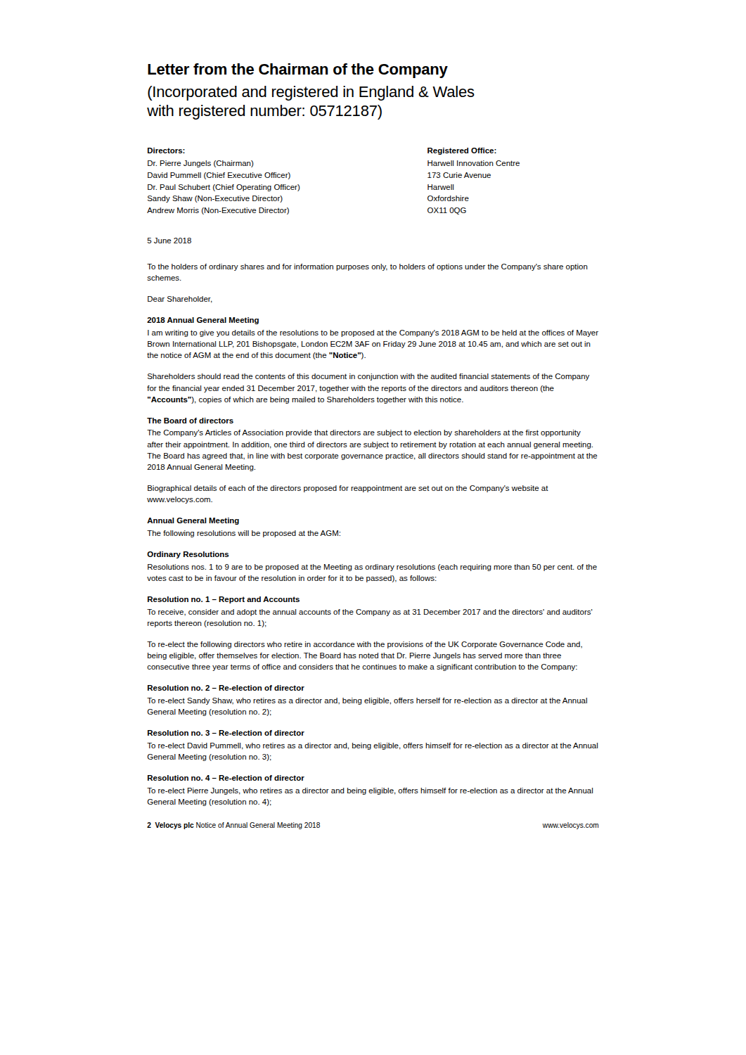Letter from the Chairman of the Company
(Incorporated and registered in England & Wales
with registered number: 05712187)
| Directors: Dr. Pierre Jungels (Chairman) David Pummell (Chief Executive Officer) Dr. Paul Schubert (Chief Operating Officer) Sandy Shaw (Non-Executive Director) Andrew Morris (Non-Executive Director) | Registered Office: Harwell Innovation Centre 173 Curie Avenue Harwell Oxfordshire OX11 0QG |
5 June 2018
To the holders of ordinary shares and for information purposes only, to holders of options under the Company's share option schemes.
Dear Shareholder,
2018 Annual General Meeting
I am writing to give you details of the resolutions to be proposed at the Company's 2018 AGM to be held at the offices of Mayer Brown International LLP, 201 Bishopsgate, London EC2M 3AF on Friday 29 June 2018 at 10.45 am, and which are set out in the notice of AGM at the end of this document (the "Notice").
Shareholders should read the contents of this document in conjunction with the audited financial statements of the Company for the financial year ended 31 December 2017, together with the reports of the directors and auditors thereon (the "Accounts"), copies of which are being mailed to Shareholders together with this notice.
The Board of directors
The Company's Articles of Association provide that directors are subject to election by shareholders at the first opportunity after their appointment. In addition, one third of directors are subject to retirement by rotation at each annual general meeting. The Board has agreed that, in line with best corporate governance practice, all directors should stand for re-appointment at the 2018 Annual General Meeting.
Biographical details of each of the directors proposed for reappointment are set out on the Company's website at www.velocys.com.
Annual General Meeting
The following resolutions will be proposed at the AGM:
Ordinary Resolutions
Resolutions nos. 1 to 9 are to be proposed at the Meeting as ordinary resolutions (each requiring more than 50 per cent. of the votes cast to be in favour of the resolution in order for it to be passed), as follows:
Resolution no. 1 – Report and Accounts
To receive, consider and adopt the annual accounts of the Company as at 31 December 2017 and the directors' and auditors' reports thereon (resolution no. 1);
To re-elect the following directors who retire in accordance with the provisions of the UK Corporate Governance Code and, being eligible, offer themselves for election. The Board has noted that Dr. Pierre Jungels has served more than three consecutive three year terms of office and considers that he continues to make a significant contribution to the Company:
Resolution no. 2 – Re-election of director
To re-elect Sandy Shaw, who retires as a director and, being eligible, offers herself for re-election as a director at the Annual General Meeting (resolution no. 2);
Resolution no. 3 – Re-election of director
To re-elect David Pummell, who retires as a director and, being eligible, offers himself for re-election as a director at the Annual General Meeting (resolution no. 3);
Resolution no. 4 – Re-election of director
To re-elect Pierre Jungels, who retires as a director and being eligible, offers himself for re-election as a director at the Annual General Meeting (resolution no. 4);
2 Velocys plc Notice of Annual General Meeting 2018
www.velocys.com